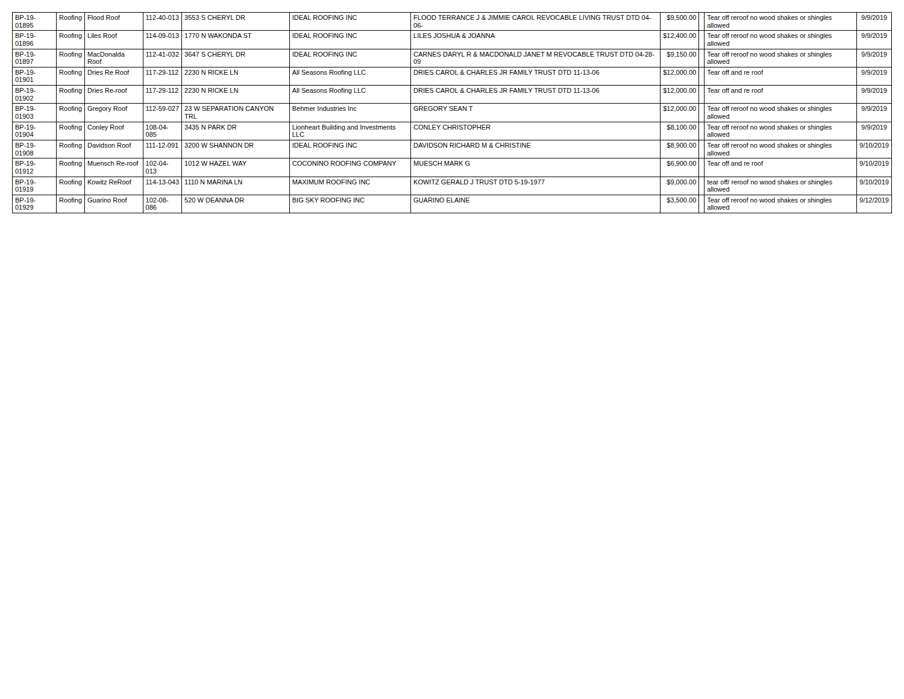| BP-19-01895 | Roofing | Flood Roof | 112-40-013 | 3553 S CHERYL DR | IDEAL ROOFING INC | FLOOD TERRANCE J & JIMMIE CAROL REVOCABLE LIVING TRUST DTD 04-06- | $9,500.00 | | Tear off reroof no wood shakes or shingles allowed | 9/9/2019 |
| BP-19-01896 | Roofing | Liles Roof | 114-09-013 | 1770 N WAKONDA ST | IDEAL ROOFING INC | LILES JOSHUA & JOANNA | $12,400.00 | | Tear off reroof no wood shakes or shingles allowed | 9/9/2019 |
| BP-19-01897 | Roofing | MacDonalda Roof | 112-41-032 | 3647 S CHERYL DR | IDEAL ROOFING INC | CARNES DARYL R & MACDONALD JANET M REVOCABLE TRUST DTD 04-28-09 | $9,150.00 | | Tear off reroof no wood shakes or shingles allowed | 9/9/2019 |
| BP-19-01901 | Roofing | Dries Re Roof | 117-29-112 | 2230 N RICKE LN | All Seasons Roofing LLC | DRIES CAROL & CHARLES JR FAMILY TRUST DTD 11-13-06 | $12,000.00 | | Tear off and re roof | 9/9/2019 |
| BP-19-01902 | Roofing | Dries Re-roof | 117-29-112 | 2230 N RICKE LN | All Seasons Roofing LLC | DRIES CAROL & CHARLES JR FAMILY TRUST DTD 11-13-06 | $12,000.00 | | Tear off and re roof | 9/9/2019 |
| BP-19-01903 | Roofing | Gregory Roof | 112-59-027 | 23 W SEPARATION CANYON TRL | Behmer Industries Inc | GREGORY SEAN T | $12,000.00 | | Tear off reroof no wood shakes or shingles allowed | 9/9/2019 |
| BP-19-01904 | Roofing | Conley Roof | 108-04-085 | 3435 N PARK DR | Lionheart Building and Investments LLC | CONLEY CHRISTOPHER | $8,100.00 | | Tear off reroof no wood shakes or shingles allowed | 9/9/2019 |
| BP-19-01908 | Roofing | Davidson Roof | 111-12-091 | 3200 W SHANNON DR | IDEAL ROOFING INC | DAVIDSON RICHARD M & CHRISTINE | $8,900.00 | | Tear off reroof no wood shakes or shingles allowed | 9/10/2019 |
| BP-19-01912 | Roofing | Muensch Re-roof | 102-04-013 | 1012 W HAZEL WAY | COCONINO ROOFING COMPANY | MUESCH MARK G | $6,900.00 | | Tear off and re roof | 9/10/2019 |
| BP-19-01919 | Roofing | Kowitz ReRoof | 114-13-043 | 1110 N MARINA LN | MAXIMUM ROOFING INC | KOWITZ GERALD J TRUST DTD 5-19-1977 | $9,000.00 | | tear off/ reroof no wood shakes or shingles allowed | 9/10/2019 |
| BP-19-01929 | Roofing | Guarino Roof | 102-08-086 | 520 W DEANNA DR | BIG SKY ROOFING INC | GUARINO ELAINE | $3,500.00 | | Tear off reroof no wood shakes or shingles allowed | 9/12/2019 |